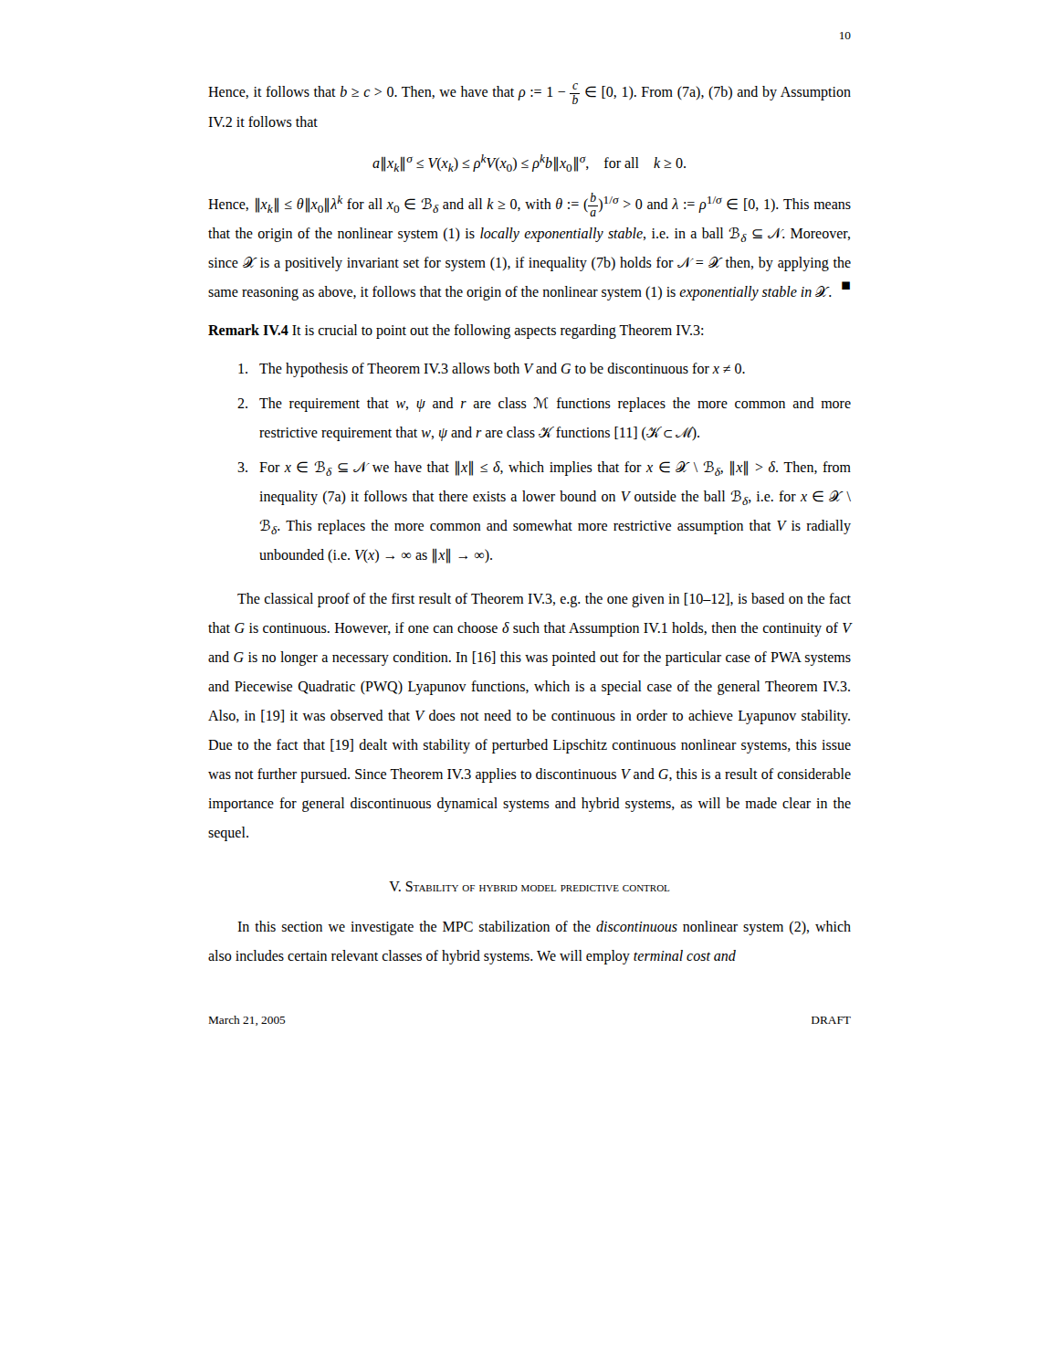10
Hence, it follows that b ≥ c > 0. Then, we have that ρ := 1 − cb ∈ [0, 1). From (7a), (7b) and by Assumption IV.2 it follows that
a∥xk∥σ ≤ V(xk) ≤ ρkV(x0) ≤ ρkb∥x0∥σ, for all k ≥ 0.
Hence, ∥xk∥ ≤ θ∥x0∥λk for all x0 ∈ ℬδ and all k ≥ 0, with θ := (ba)1/σ > 0 and λ := ρ1/σ ∈ [0, 1). This means that the origin of the nonlinear system (1) is locally exponentially stable, i.e. in a ball ℬδ ⊆ 𝒩. Moreover, since 𝒳 is a positively invariant set for system (1), if inequality (7b) holds for 𝒩 = 𝒳 then, by applying the same reasoning as above, it follows that the origin of the nonlinear system (1) is exponentially stable in 𝒳. ■
Remark IV.4 It is crucial to point out the following aspects regarding Theorem IV.3:
The hypothesis of Theorem IV.3 allows both V and G to be discontinuous for x ≠ 0.
The requirement that w, ψ and r are class ℳ functions replaces the more common and more restrictive requirement that w, ψ and r are class 𝒦 functions [11] (𝒦 ⊂ ℳ).
For x ∈ ℬδ ⊆ 𝒩 we have that ∥x∥ ≤ δ, which implies that for x ∈ 𝒳 \ ℬδ, ∥x∥ > δ. Then, from inequality (7a) it follows that there exists a lower bound on V outside the ball ℬδ, i.e. for x ∈ 𝒳 \ ℬδ. This replaces the more common and somewhat more restrictive assumption that V is radially unbounded (i.e. V(x) → ∞ as ∥x∥ → ∞).
The classical proof of the first result of Theorem IV.3, e.g. the one given in [10–12], is based on the fact that G is continuous. However, if one can choose δ such that Assumption IV.1 holds, then the continuity of V and G is no longer a necessary condition. In [16] this was pointed out for the particular case of PWA systems and Piecewise Quadratic (PWQ) Lyapunov functions, which is a special case of the general Theorem IV.3. Also, in [19] it was observed that V does not need to be continuous in order to achieve Lyapunov stability. Due to the fact that [19] dealt with stability of perturbed Lipschitz continuous nonlinear systems, this issue was not further pursued. Since Theorem IV.3 applies to discontinuous V and G, this is a result of considerable importance for general discontinuous dynamical systems and hybrid systems, as will be made clear in the sequel.
V. Stability of hybrid model predictive control
In this section we investigate the MPC stabilization of the discontinuous nonlinear system (2), which also includes certain relevant classes of hybrid systems. We will employ terminal cost and
March 21, 2005 DRAFT